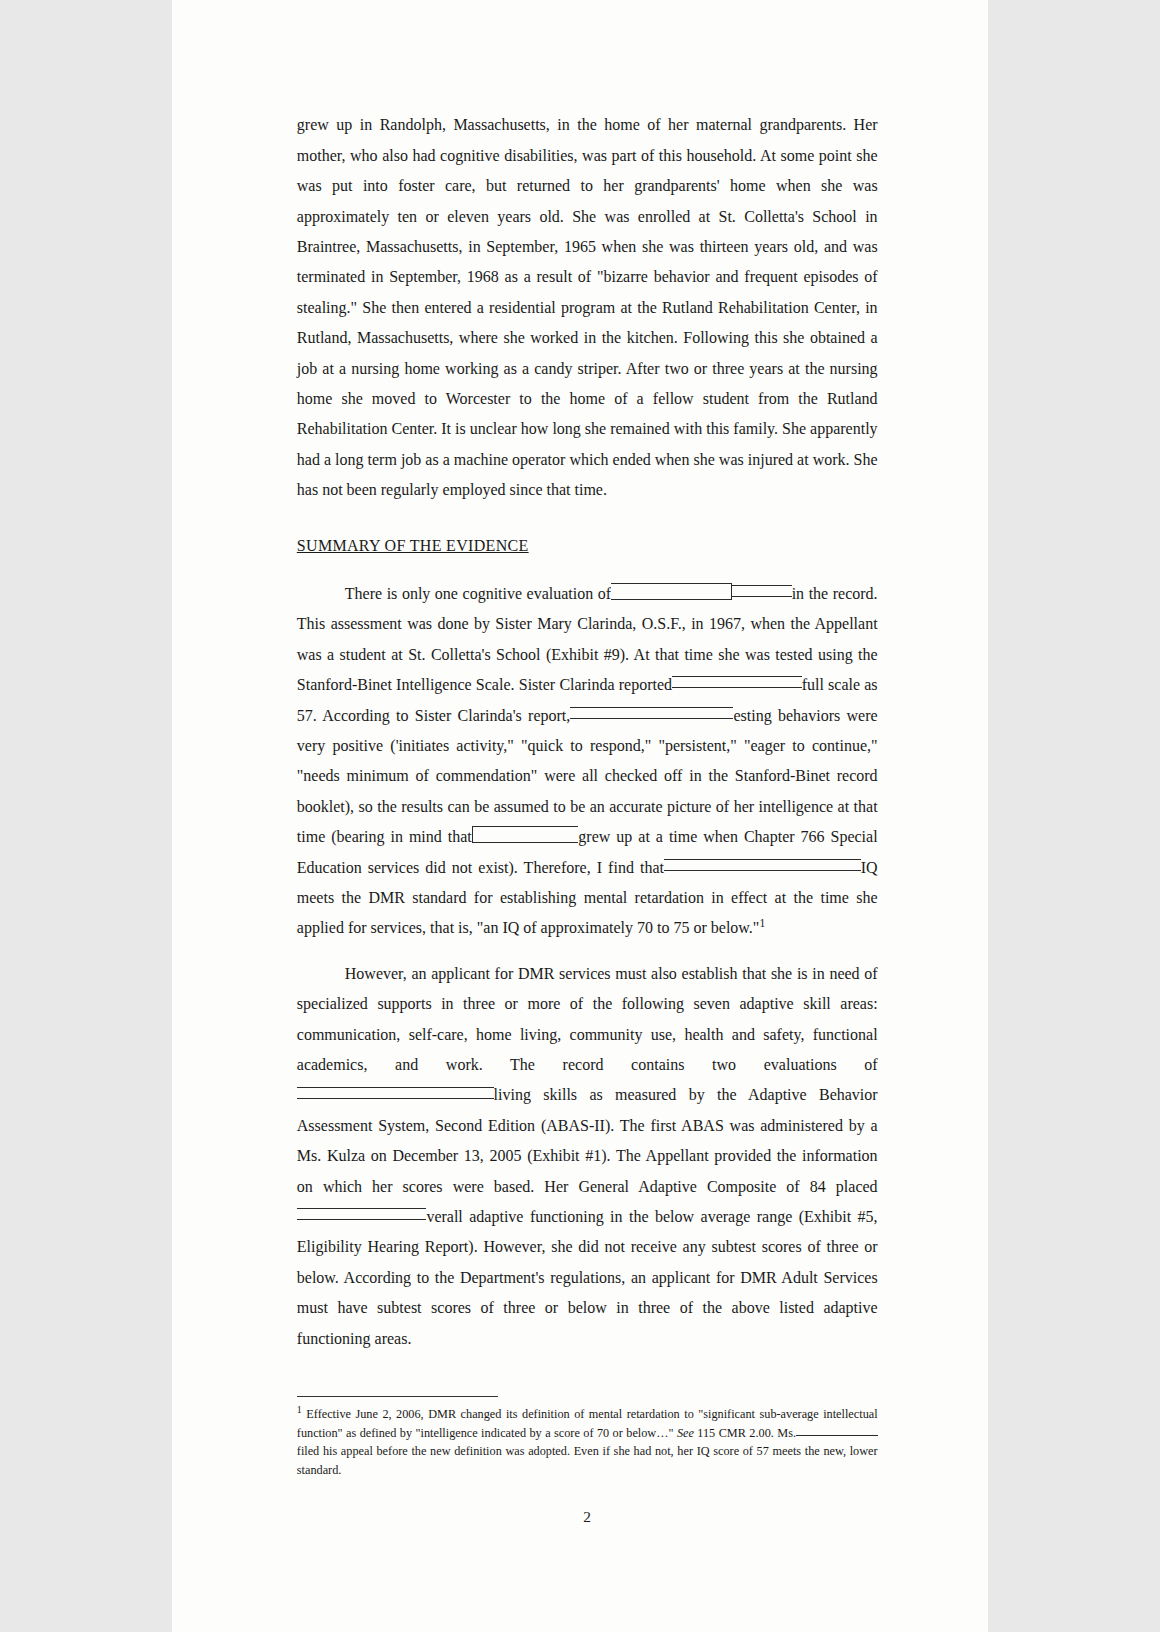grew up in Randolph, Massachusetts, in the home of her maternal grandparents. Her mother, who also had cognitive disabilities, was part of this household. At some point she was put into foster care, but returned to her grandparents' home when she was approximately ten or eleven years old. She was enrolled at St. Colletta's School in Braintree, Massachusetts, in September, 1965 when she was thirteen years old, and was terminated in September, 1968 as a result of "bizarre behavior and frequent episodes of stealing." She then entered a residential program at the Rutland Rehabilitation Center, in Rutland, Massachusetts, where she worked in the kitchen. Following this she obtained a job at a nursing home working as a candy striper. After two or three years at the nursing home she moved to Worcester to the home of a fellow student from the Rutland Rehabilitation Center. It is unclear how long she remained with this family. She apparently had a long term job as a machine operator which ended when she was injured at work. She has not been regularly employed since that time.
SUMMARY OF THE EVIDENCE
There is only one cognitive evaluation of in the record. This assessment was done by Sister Mary Clarinda, O.S.F., in 1967, when the Appellant was a student at St. Colletta's School (Exhibit #9). At that time she was tested using the Stanford-Binet Intelligence Scale. Sister Clarinda reported full scale as 57. According to Sister Clarinda's report, esting behaviors were very positive ('initiates activity," "quick to respond," "persistent," "eager to continue," "needs minimum of commendation" were all checked off in the Stanford-Binet record booklet), so the results can be assumed to be an accurate picture of her intelligence at that time (bearing in mind that grew up at a time when Chapter 766 Special Education services did not exist). Therefore, I find that IQ meets the DMR standard for establishing mental retardation in effect at the time she applied for services, that is, "an IQ of approximately 70 to 75 or below."1
However, an applicant for DMR services must also establish that she is in need of specialized supports in three or more of the following seven adaptive skill areas: communication, self-care, home living, community use, health and safety, functional academics, and work. The record contains two evaluations of living skills as measured by the Adaptive Behavior Assessment System, Second Edition (ABAS-II). The first ABAS was administered by a Ms. Kulza on December 13, 2005 (Exhibit #1). The Appellant provided the information on which her scores were based. Her General Adaptive Composite of 84 placed verall adaptive functioning in the below average range (Exhibit #5, Eligibility Hearing Report). However, she did not receive any subtest scores of three or below. According to the Department's regulations, an applicant for DMR Adult Services must have subtest scores of three or below in three of the above listed adaptive functioning areas.
1 Effective June 2, 2006, DMR changed its definition of mental retardation to "significant sub-average intellectual function" as defined by "intelligence indicated by a score of 70 or below…" See 115 CMR 2.00. Ms. filed his appeal before the new definition was adopted. Even if she had not, her IQ score of 57 meets the new, lower standard.
2